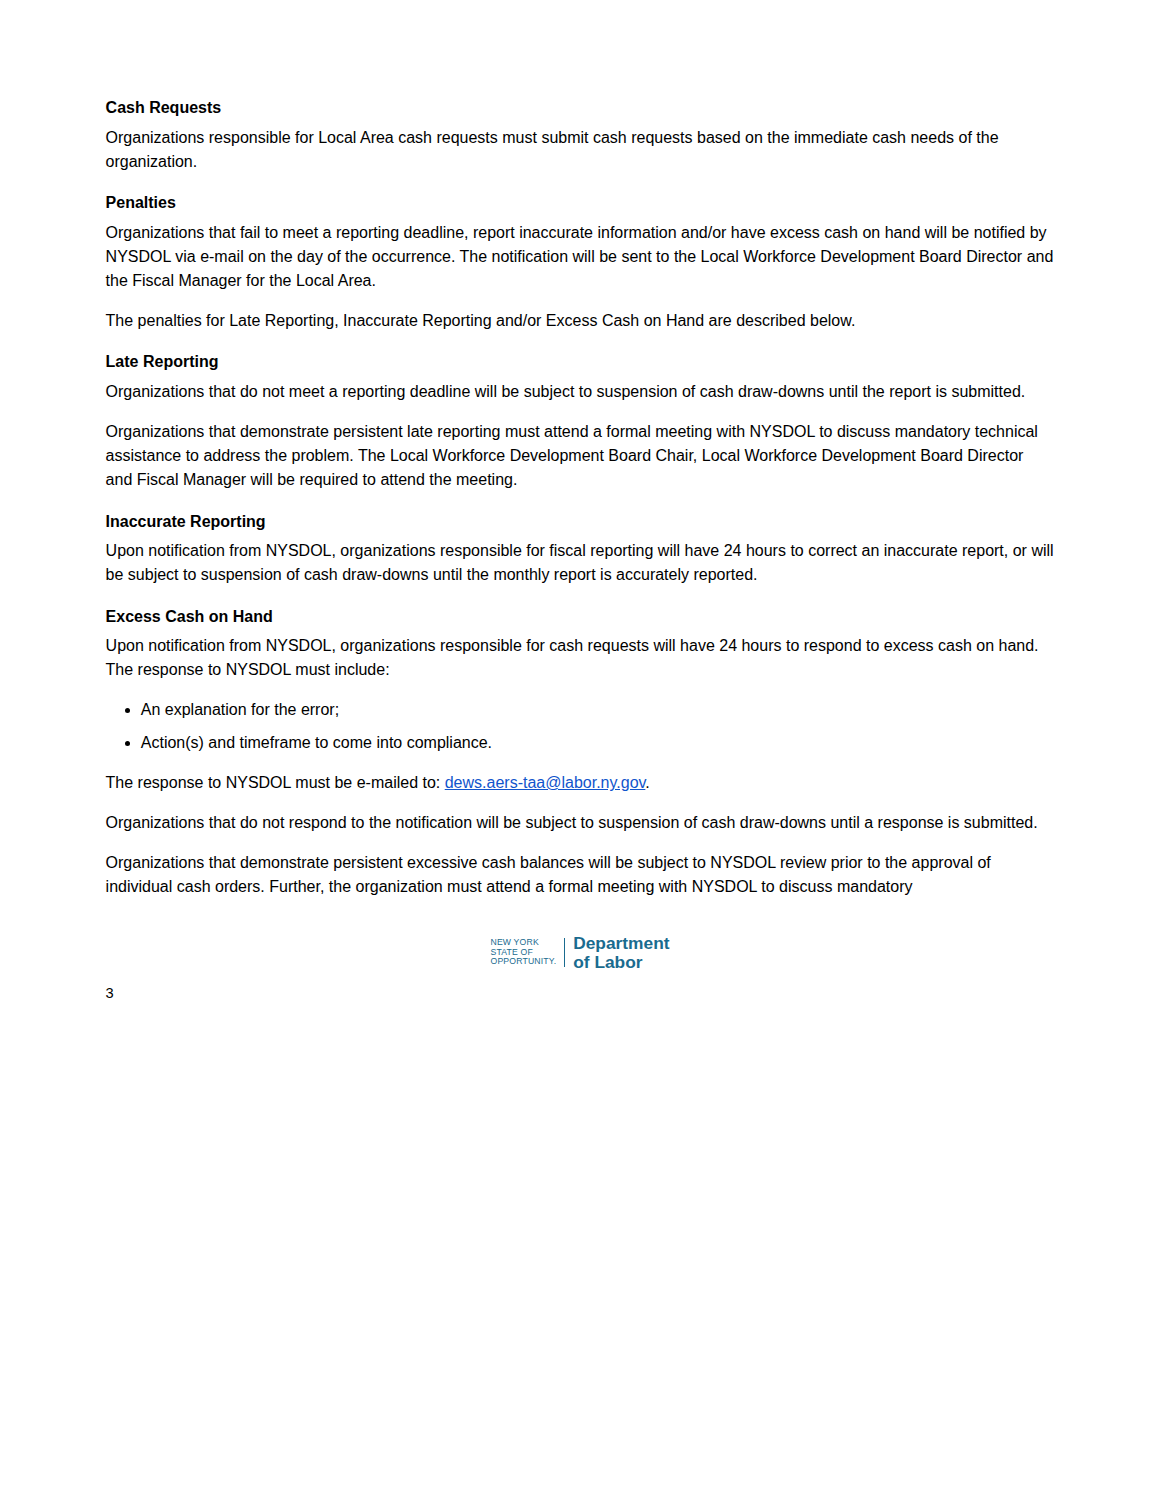Cash Requests
Organizations responsible for Local Area cash requests must submit cash requests based on the immediate cash needs of the organization.
Penalties
Organizations that fail to meet a reporting deadline, report inaccurate information and/or have excess cash on hand will be notified by NYSDOL via e-mail on the day of the occurrence. The notification will be sent to the Local Workforce Development Board Director and the Fiscal Manager for the Local Area.
The penalties for Late Reporting, Inaccurate Reporting and/or Excess Cash on Hand are described below.
Late Reporting
Organizations that do not meet a reporting deadline will be subject to suspension of cash draw-downs until the report is submitted.
Organizations that demonstrate persistent late reporting must attend a formal meeting with NYSDOL to discuss mandatory technical assistance to address the problem. The Local Workforce Development Board Chair, Local Workforce Development Board Director and Fiscal Manager will be required to attend the meeting.
Inaccurate Reporting
Upon notification from NYSDOL, organizations responsible for fiscal reporting will have 24 hours to correct an inaccurate report, or will be subject to suspension of cash draw-downs until the monthly report is accurately reported.
Excess Cash on Hand
Upon notification from NYSDOL, organizations responsible for cash requests will have 24 hours to respond to excess cash on hand. The response to NYSDOL must include:
An explanation for the error;
Action(s) and timeframe to come into compliance.
The response to NYSDOL must be e-mailed to: dews.aers-taa@labor.ny.gov.
Organizations that do not respond to the notification will be subject to suspension of cash draw-downs until a response is submitted.
Organizations that demonstrate persistent excessive cash balances will be subject to NYSDOL review prior to the approval of individual cash orders. Further, the organization must attend a formal meeting with NYSDOL to discuss mandatory
New York
State of
Opportunity. Department
of Labor
3